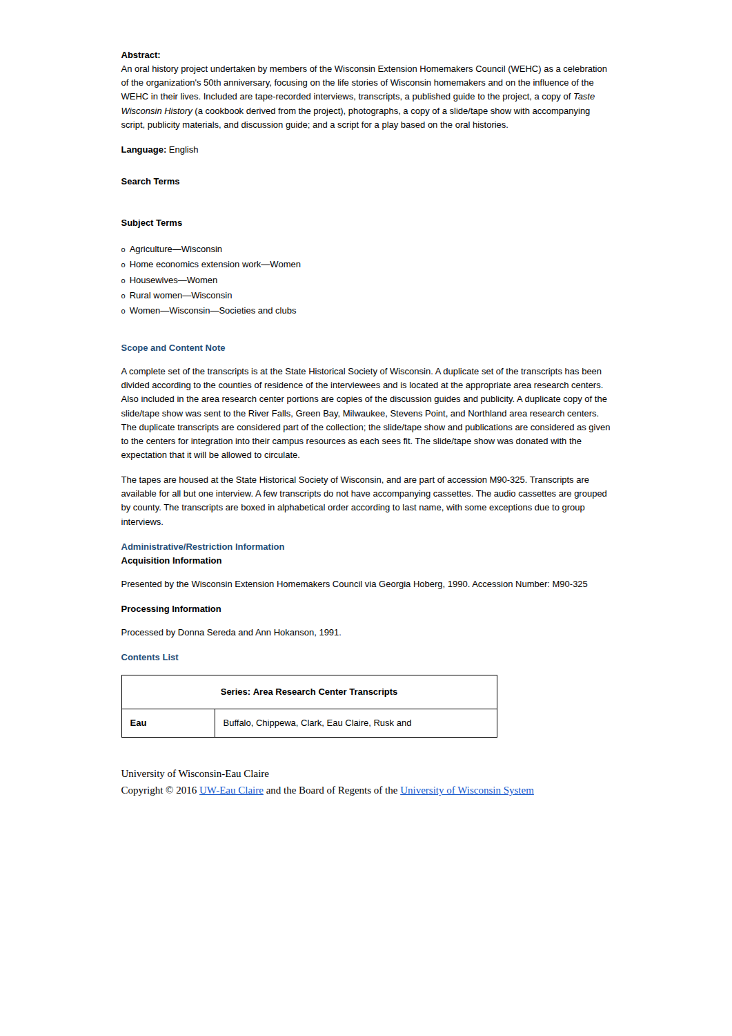Abstract:
An oral history project undertaken by members of the Wisconsin Extension Homemakers Council (WEHC) as a celebration of the organization's 50th anniversary, focusing on the life stories of Wisconsin homemakers and on the influence of the WEHC in their lives. Included are tape-recorded interviews, transcripts, a published guide to the project, a copy of Taste Wisconsin History (a cookbook derived from the project), photographs, a copy of a slide/tape show with accompanying script, publicity materials, and discussion guide; and a script for a play based on the oral histories.
Language: English
Search Terms
Subject Terms
Agriculture—Wisconsin
Home economics extension work—Women
Housewives—Women
Rural women—Wisconsin
Women—Wisconsin—Societies and clubs
Scope and Content Note
A complete set of the transcripts is at the State Historical Society of Wisconsin. A duplicate set of the transcripts has been divided according to the counties of residence of the interviewees and is located at the appropriate area research centers. Also included in the area research center portions are copies of the discussion guides and publicity. A duplicate copy of the slide/tape show was sent to the River Falls, Green Bay, Milwaukee, Stevens Point, and Northland area research centers. The duplicate transcripts are considered part of the collection; the slide/tape show and publications are considered as given to the centers for integration into their campus resources as each sees fit. The slide/tape show was donated with the expectation that it will be allowed to circulate.
The tapes are housed at the State Historical Society of Wisconsin, and are part of accession M90-325. Transcripts are available for all but one interview. A few transcripts do not have accompanying cassettes. The audio cassettes are grouped by county. The transcripts are boxed in alphabetical order according to last name, with some exceptions due to group interviews.
Administrative/Restriction Information
Acquisition Information
Presented by the Wisconsin Extension Homemakers Council via Georgia Hoberg, 1990. Accession Number: M90-325
Processing Information
Processed by Donna Sereda and Ann Hokanson, 1991.
Contents List
| Series : Area Research Center Transcripts |
| --- |
| Eau | Buffalo, Chippewa, Clark, Eau Claire, Rusk and |
University of Wisconsin-Eau Claire
Copyright © 2016 UW-Eau Claire and the Board of Regents of the University of Wisconsin System